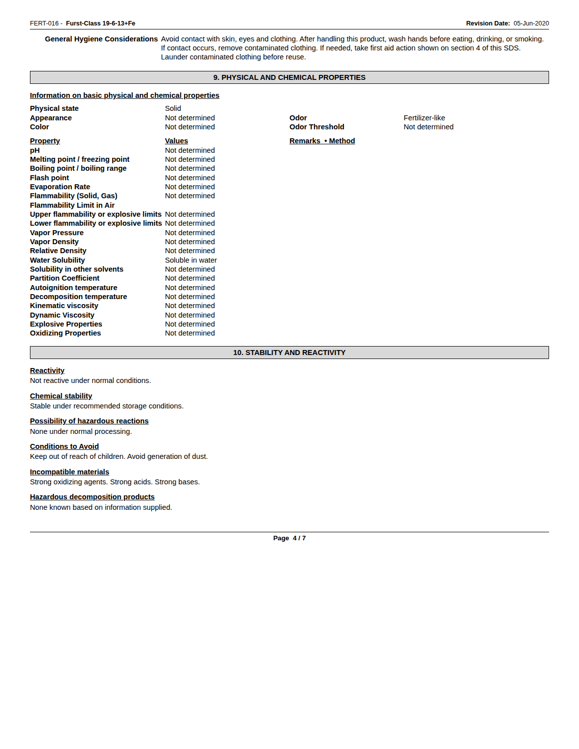FERT-016 - Furst-Class 19-6-13+Fe
Revision Date: 05-Jun-2020
General Hygiene Considerations
Avoid contact with skin, eyes and clothing. After handling this product, wash hands before eating, drinking, or smoking. If contact occurs, remove contaminated clothing. If needed, take first aid action shown on section 4 of this SDS. Launder contaminated clothing before reuse.
9. PHYSICAL AND CHEMICAL PROPERTIES
Information on basic physical and chemical properties
| Physical state | Solid | | |
| Appearance | Not determined | Odor | Fertilizer-like |
| Color | Not determined | Odor Threshold | Not determined |
| Property | Values | Remarks • Method |
| pH | Not determined | |
| Melting point / freezing point | Not determined | |
| Boiling point / boiling range | Not determined | |
| Flash point | Not determined | |
| Evaporation Rate | Not determined | |
| Flammability (Solid, Gas) | Not determined | |
| Flammability Limit in Air | | |
| Upper flammability or explosive limits | Not determined | |
| Lower flammability or explosive limits | Not determined | |
| Vapor Pressure | Not determined | |
| Vapor Density | Not determined | |
| Relative Density | Not determined | |
| Water Solubility | Soluble in water | |
| Solubility in other solvents | Not determined | |
| Partition Coefficient | Not determined | |
| Autoignition temperature | Not determined | |
| Decomposition temperature | Not determined | |
| Kinematic viscosity | Not determined | |
| Dynamic Viscosity | Not determined | |
| Explosive Properties | Not determined | |
| Oxidizing Properties | Not determined | |
10. STABILITY AND REACTIVITY
Reactivity
Not reactive under normal conditions.
Chemical stability
Stable under recommended storage conditions.
Possibility of hazardous reactions
None under normal processing.
Conditions to Avoid
Keep out of reach of children. Avoid generation of dust.
Incompatible materials
Strong oxidizing agents. Strong acids. Strong bases.
Hazardous decomposition products
None known based on information supplied.
Page 4 / 7